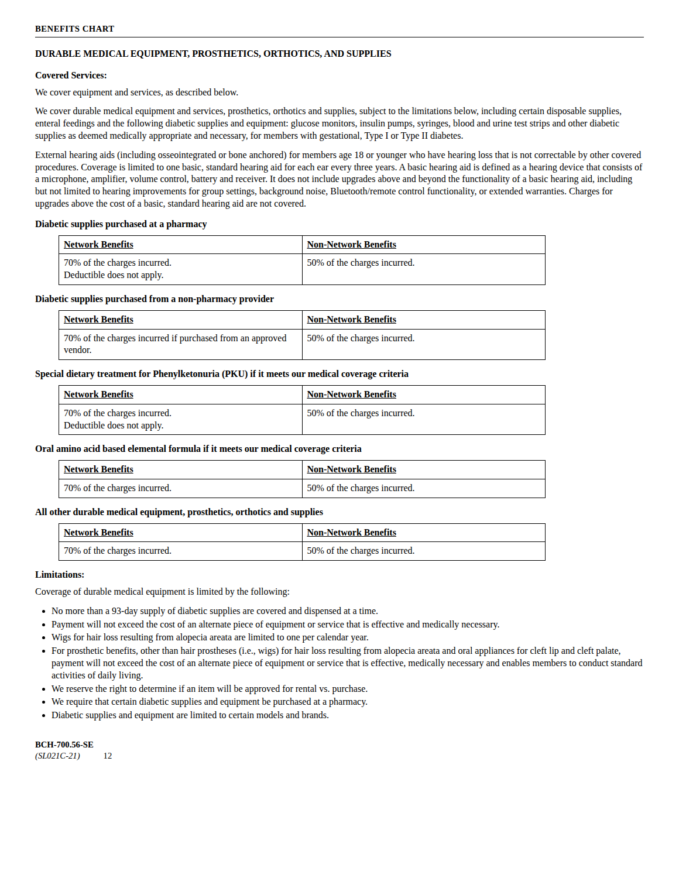BENEFITS CHART
DURABLE MEDICAL EQUIPMENT, PROSTHETICS, ORTHOTICS, AND SUPPLIES
Covered Services:
We cover equipment and services, as described below.
We cover durable medical equipment and services, prosthetics, orthotics and supplies, subject to the limitations below, including certain disposable supplies, enteral feedings and the following diabetic supplies and equipment: glucose monitors, insulin pumps, syringes, blood and urine test strips and other diabetic supplies as deemed medically appropriate and necessary, for members with gestational, Type I or Type II diabetes.
External hearing aids (including osseointegrated or bone anchored) for members age 18 or younger who have hearing loss that is not correctable by other covered procedures. Coverage is limited to one basic, standard hearing aid for each ear every three years. A basic hearing aid is defined as a hearing device that consists of a microphone, amplifier, volume control, battery and receiver. It does not include upgrades above and beyond the functionality of a basic hearing aid, including but not limited to hearing improvements for group settings, background noise, Bluetooth/remote control functionality, or extended warranties. Charges for upgrades above the cost of a basic, standard hearing aid are not covered.
Diabetic supplies purchased at a pharmacy
| Network Benefits | Non-Network Benefits |
| --- | --- |
| 70% of the charges incurred. Deductible does not apply. | 50% of the charges incurred. |
Diabetic supplies purchased from a non-pharmacy provider
| Network Benefits | Non-Network Benefits |
| --- | --- |
| 70% of the charges incurred if purchased from an approved vendor. | 50% of the charges incurred. |
Special dietary treatment for Phenylketonuria (PKU) if it meets our medical coverage criteria
| Network Benefits | Non-Network Benefits |
| --- | --- |
| 70% of the charges incurred. Deductible does not apply. | 50% of the charges incurred. |
Oral amino acid based elemental formula if it meets our medical coverage criteria
| Network Benefits | Non-Network Benefits |
| --- | --- |
| 70% of the charges incurred. | 50% of the charges incurred. |
All other durable medical equipment, prosthetics, orthotics and supplies
| Network Benefits | Non-Network Benefits |
| --- | --- |
| 70% of the charges incurred. | 50% of the charges incurred. |
Limitations:
Coverage of durable medical equipment is limited by the following:
No more than a 93-day supply of diabetic supplies are covered and dispensed at a time.
Payment will not exceed the cost of an alternate piece of equipment or service that is effective and medically necessary.
Wigs for hair loss resulting from alopecia areata are limited to one per calendar year.
For prosthetic benefits, other than hair prostheses (i.e., wigs) for hair loss resulting from alopecia areata and oral appliances for cleft lip and cleft palate, payment will not exceed the cost of an alternate piece of equipment or service that is effective, medically necessary and enables members to conduct standard activities of daily living.
We reserve the right to determine if an item will be approved for rental vs. purchase.
We require that certain diabetic supplies and equipment be purchased at a pharmacy.
Diabetic supplies and equipment are limited to certain models and brands.
BCH-700.56-SE
(SL021C-21) 12